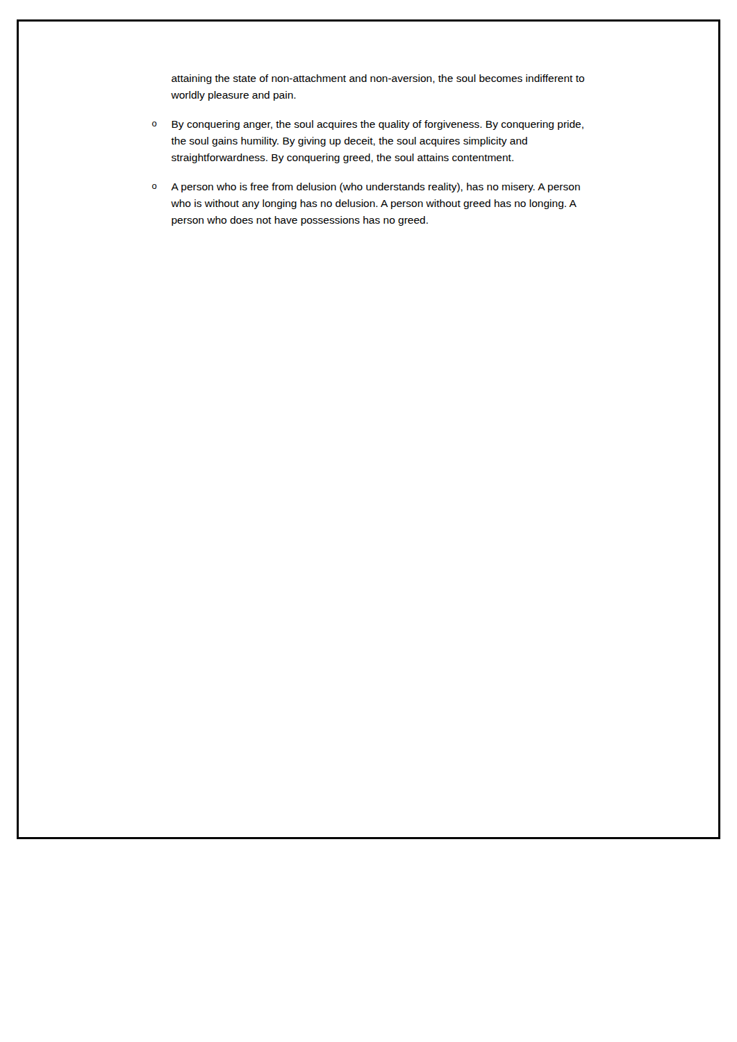attaining the state of non-attachment and non-aversion, the soul becomes indifferent to worldly pleasure and pain.
By conquering anger, the soul acquires the quality of forgiveness. By conquering pride, the soul gains humility. By giving up deceit, the soul acquires simplicity and straightforwardness. By conquering greed, the soul attains contentment.
A person who is free from delusion (who understands reality), has no misery. A person who is without any longing has no delusion. A person without greed has no longing. A person who does not have possessions has no greed.